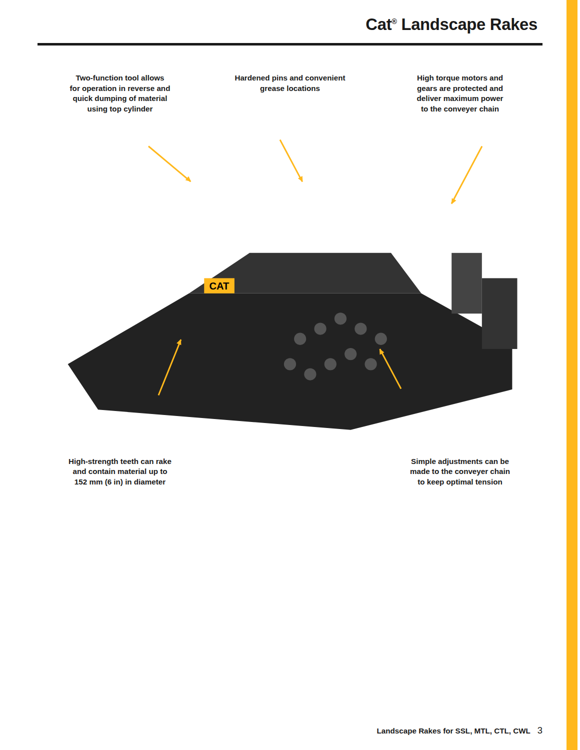Cat® Landscape Rakes
Two-function tool allows
for operation in reverse and
quick dumping of material
using top cylinder
Hardened pins and convenient
grease locations
High torque motors and
gears are protected and
deliver maximum power
to the conveyer chain
High-strength teeth can rake
and contain material up to
152 mm (6 in) in diameter
Simple adjustments can be
made to the conveyer chain
to keep optimal tension
Landscape Rakes for SSL, MTL, CTL, CWL3